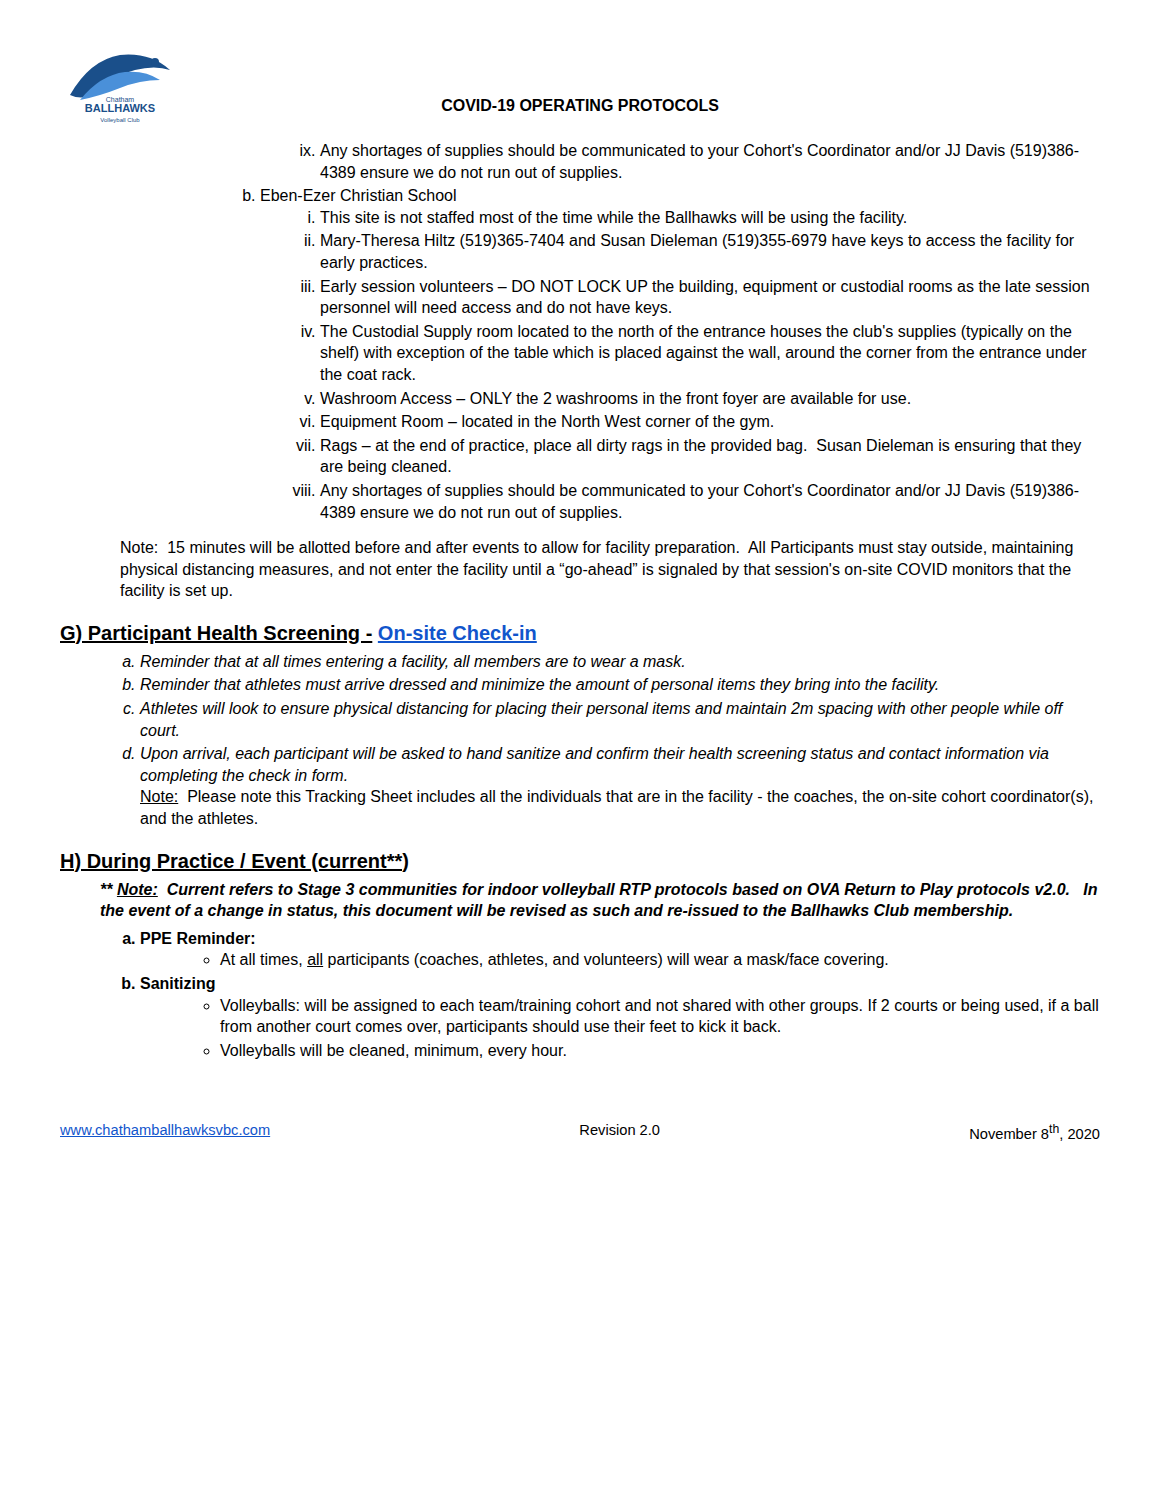BALLHAWKS Chatham Volleyball Club
COVID-19 OPERATING PROTOCOLS
Any shortages of supplies should be communicated to your Cohort's Coordinator and/or JJ Davis (519)386-4389 ensure we do not run out of supplies.
Eben-Ezer Christian School
This site is not staffed most of the time while the Ballhawks will be using the facility.
Mary-Theresa Hiltz (519)365-7404 and Susan Dieleman (519)355-6979 have keys to access the facility for early practices.
Early session volunteers – DO NOT LOCK UP the building, equipment or custodial rooms as the late session personnel will need access and do not have keys.
The Custodial Supply room located to the north of the entrance houses the club's supplies (typically on the shelf) with exception of the table which is placed against the wall, around the corner from the entrance under the coat rack.
Washroom Access – ONLY the 2 washrooms in the front foyer are available for use.
Equipment Room – located in the North West corner of the gym.
Rags – at the end of practice, place all dirty rags in the provided bag. Susan Dieleman is ensuring that they are being cleaned.
Any shortages of supplies should be communicated to your Cohort's Coordinator and/or JJ Davis (519)386-4389 ensure we do not run out of supplies.
Note: 15 minutes will be allotted before and after events to allow for facility preparation. All Participants must stay outside, maintaining physical distancing measures, and not enter the facility until a “go-ahead” is signaled by that session's on-site COVID monitors that the facility is set up.
G) Participant Health Screening - On-site Check-in
Reminder that at all times entering a facility, all members are to wear a mask.
Reminder that athletes must arrive dressed and minimize the amount of personal items they bring into the facility.
Athletes will look to ensure physical distancing for placing their personal items and maintain 2m spacing with other people while off court.
Upon arrival, each participant will be asked to hand sanitize and confirm their health screening status and contact information via completing the check in form.
Note: Please note this Tracking Sheet includes all the individuals that are in the facility - the coaches, the on-site cohort coordinator(s), and the athletes.
H) During Practice / Event (current**)
** Note: Current refers to Stage 3 communities for indoor volleyball RTP protocols based on OVA Return to Play protocols v2.0. In the event of a change in status, this document will be revised as such and re-issued to the Ballhawks Club membership.
PPE Reminder:
At all times, all participants (coaches, athletes, and volunteers) will wear a mask/face covering.
Sanitizing
Volleyballs: will be assigned to each team/training cohort and not shared with other groups. If 2 courts or being used, if a ball from another court comes over, participants should use their feet to kick it back.
Volleyballs will be cleaned, minimum, every hour.
www.chathamballhawksvbc.com
Revision 2.0
November 8th, 2020